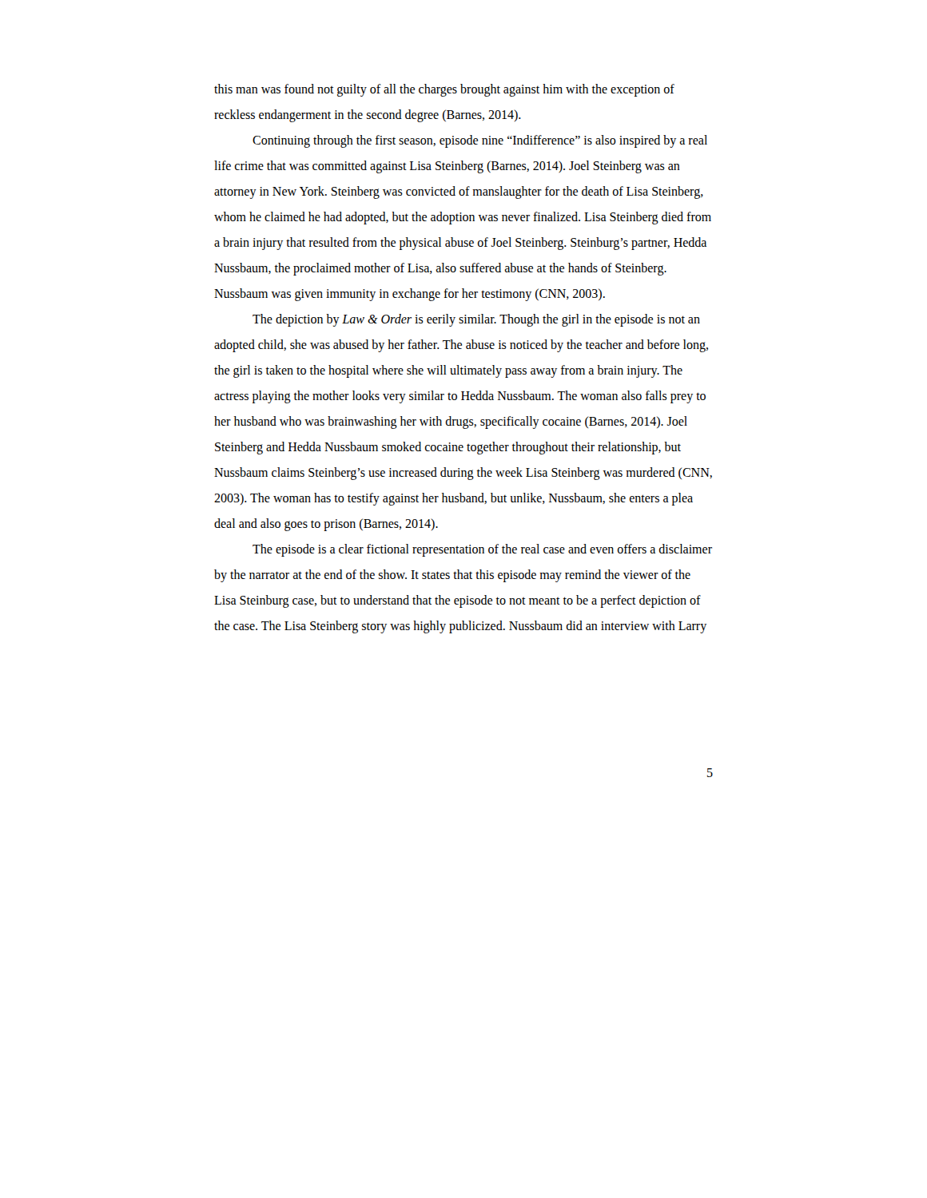this man was found not guilty of all the charges brought against him with the exception of reckless endangerment in the second degree (Barnes, 2014).
Continuing through the first season, episode nine “Indifference” is also inspired by a real life crime that was committed against Lisa Steinberg (Barnes, 2014). Joel Steinberg was an attorney in New York. Steinberg was convicted of manslaughter for the death of Lisa Steinberg, whom he claimed he had adopted, but the adoption was never finalized. Lisa Steinberg died from a brain injury that resulted from the physical abuse of Joel Steinberg. Steinburg’s partner, Hedda Nussbaum, the proclaimed mother of Lisa, also suffered abuse at the hands of Steinberg. Nussbaum was given immunity in exchange for her testimony (CNN, 2003).
The depiction by Law & Order is eerily similar. Though the girl in the episode is not an adopted child, she was abused by her father. The abuse is noticed by the teacher and before long, the girl is taken to the hospital where she will ultimately pass away from a brain injury. The actress playing the mother looks very similar to Hedda Nussbaum. The woman also falls prey to her husband who was brainwashing her with drugs, specifically cocaine (Barnes, 2014). Joel Steinberg and Hedda Nussbaum smoked cocaine together throughout their relationship, but Nussbaum claims Steinberg’s use increased during the week Lisa Steinberg was murdered (CNN, 2003). The woman has to testify against her husband, but unlike, Nussbaum, she enters a plea deal and also goes to prison (Barnes, 2014).
The episode is a clear fictional representation of the real case and even offers a disclaimer by the narrator at the end of the show. It states that this episode may remind the viewer of the Lisa Steinburg case, but to understand that the episode to not meant to be a perfect depiction of the case. The Lisa Steinberg story was highly publicized. Nussbaum did an interview with Larry
5